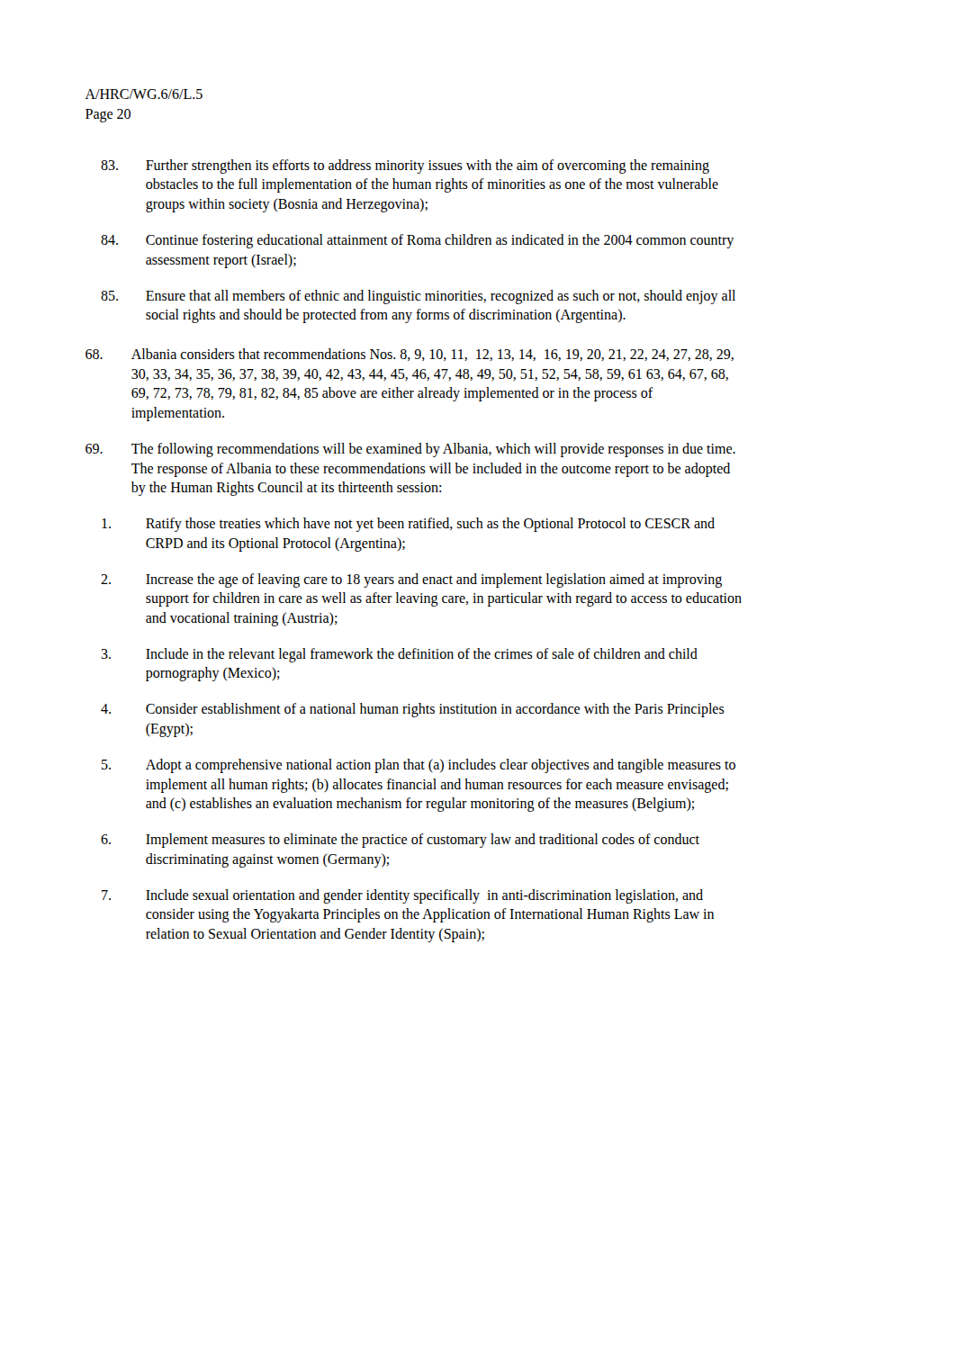A/HRC/WG.6/6/L.5
Page 20
Further strengthen its efforts to address minority issues with the aim of overcoming the remaining obstacles to the full implementation of the human rights of minorities as one of the most vulnerable groups within society (Bosnia and Herzegovina);
Continue fostering educational attainment of Roma children as indicated in the 2004 common country assessment report (Israel);
Ensure that all members of ethnic and linguistic minorities, recognized as such or not, should enjoy all social rights and should be protected from any forms of discrimination (Argentina).
68. Albania considers that recommendations Nos. 8, 9, 10, 11, 12, 13, 14, 16, 19, 20, 21, 22, 24, 27, 28, 29, 30, 33, 34, 35, 36, 37, 38, 39, 40, 42, 43, 44, 45, 46, 47, 48, 49, 50, 51, 52, 54, 58, 59, 61 63, 64, 67, 68, 69, 72, 73, 78, 79, 81, 82, 84, 85 above are either already implemented or in the process of implementation.
69. The following recommendations will be examined by Albania, which will provide responses in due time. The response of Albania to these recommendations will be included in the outcome report to be adopted by the Human Rights Council at its thirteenth session:
Ratify those treaties which have not yet been ratified, such as the Optional Protocol to CESCR and CRPD and its Optional Protocol (Argentina);
Increase the age of leaving care to 18 years and enact and implement legislation aimed at improving support for children in care as well as after leaving care, in particular with regard to access to education and vocational training (Austria);
Include in the relevant legal framework the definition of the crimes of sale of children and child pornography (Mexico);
Consider establishment of a national human rights institution in accordance with the Paris Principles (Egypt);
Adopt a comprehensive national action plan that (a) includes clear objectives and tangible measures to implement all human rights; (b) allocates financial and human resources for each measure envisaged; and (c) establishes an evaluation mechanism for regular monitoring of the measures (Belgium);
Implement measures to eliminate the practice of customary law and traditional codes of conduct discriminating against women (Germany);
Include sexual orientation and gender identity specifically in anti-discrimination legislation, and consider using the Yogyakarta Principles on the Application of International Human Rights Law in relation to Sexual Orientation and Gender Identity (Spain);